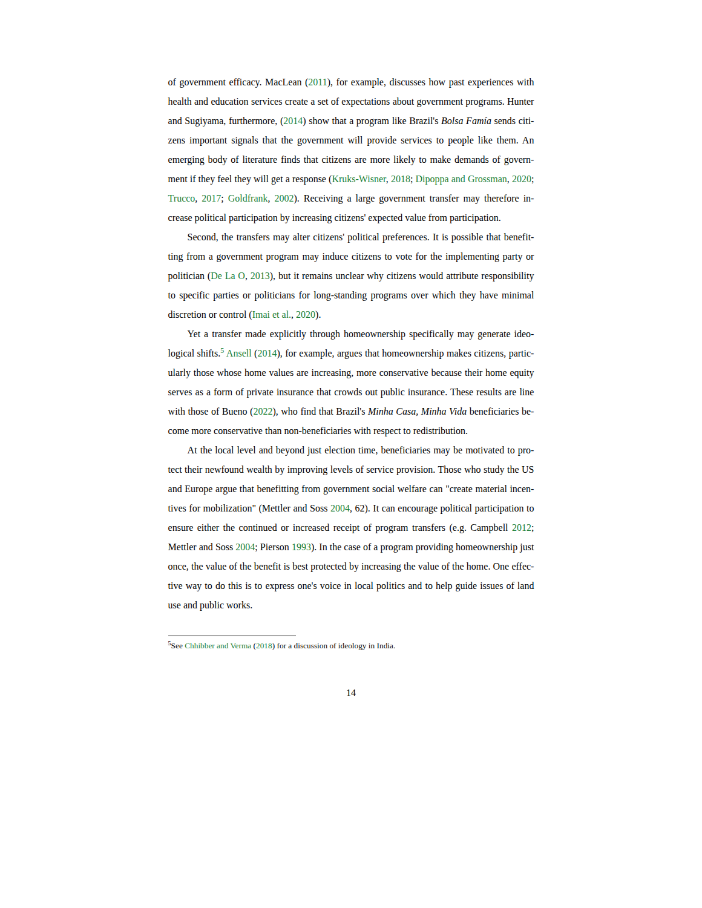of government efficacy. MacLean (2011), for example, discusses how past experiences with health and education services create a set of expectations about government programs. Hunter and Sugiyama, furthermore, (2014) show that a program like Brazil's Bolsa Famía sends citizens important signals that the government will provide services to people like them. An emerging body of literature finds that citizens are more likely to make demands of government if they feel they will get a response (Kruks-Wisner, 2018; Dipoppa and Grossman, 2020; Trucco, 2017; Goldfrank, 2002). Receiving a large government transfer may therefore increase political participation by increasing citizens' expected value from participation.
Second, the transfers may alter citizens' political preferences. It is possible that benefitting from a government program may induce citizens to vote for the implementing party or politician (De La O, 2013), but it remains unclear why citizens would attribute responsibility to specific parties or politicians for long-standing programs over which they have minimal discretion or control (Imai et al., 2020).
Yet a transfer made explicitly through homeownership specifically may generate ideological shifts.5 Ansell (2014), for example, argues that homeownership makes citizens, particularly those whose home values are increasing, more conservative because their home equity serves as a form of private insurance that crowds out public insurance. These results are line with those of Bueno (2022), who find that Brazil's Minha Casa, Minha Vida beneficiaries become more conservative than non-beneficiaries with respect to redistribution.
At the local level and beyond just election time, beneficiaries may be motivated to protect their newfound wealth by improving levels of service provision. Those who study the US and Europe argue that benefitting from government social welfare can "create material incentives for mobilization" (Mettler and Soss 2004, 62). It can encourage political participation to ensure either the continued or increased receipt of program transfers (e.g. Campbell 2012; Mettler and Soss 2004; Pierson 1993). In the case of a program providing homeownership just once, the value of the benefit is best protected by increasing the value of the home. One effective way to do this is to express one's voice in local politics and to help guide issues of land use and public works.
5See Chhibber and Verma (2018) for a discussion of ideology in India.
14